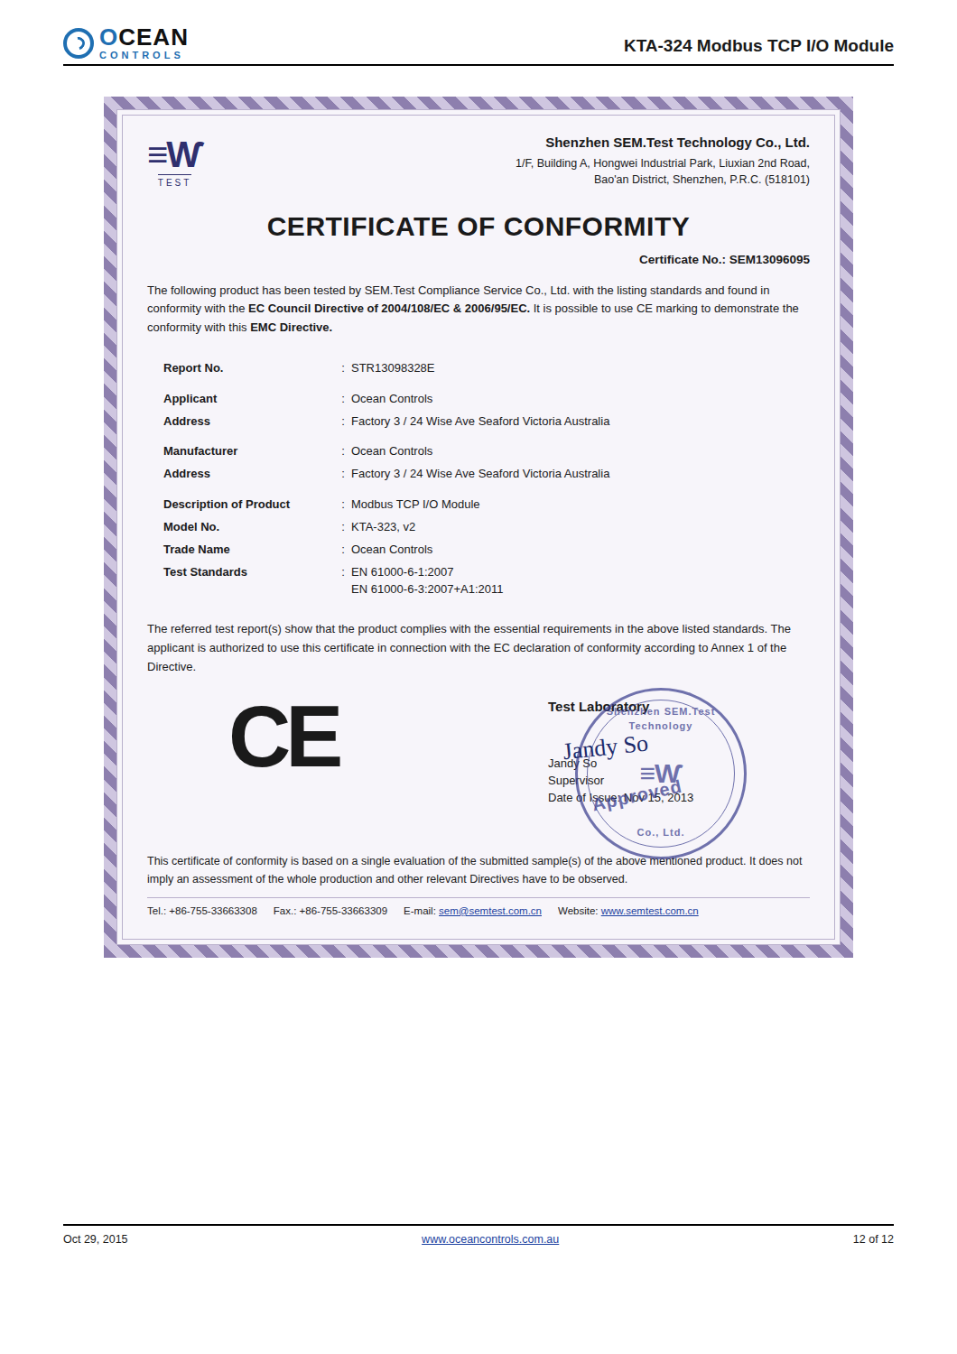OCEAN
CONTROLS
KTA-324 Modbus TCP I/O Module
≡Ⱳ
TEST
Shenzhen SEM.Test Technology Co., Ltd.
1/F, Building A, Hongwei Industrial Park, Liuxian 2nd Road,
Bao'an District, Shenzhen, P.R.C. (518101)
CERTIFICATE OF CONFORMITY
Certificate No.: SEM13096095
The following product has been tested by SEM.Test Compliance Service Co., Ltd. with the listing standards and found in conformity with the EC Council Directive of 2004/108/EC & 2006/95/EC. It is possible to use CE marking to demonstrate the conformity with this EMC Directive.
| Report No. | : | STR13098328E |
| Applicant | : | Ocean Controls |
| Address | : | Factory 3 / 24 Wise Ave Seaford Victoria Australia |
| Manufacturer | : | Ocean Controls |
| Address | : | Factory 3 / 24 Wise Ave Seaford Victoria Australia |
| Description of Product | : | Modbus TCP I/O Module |
| Model No. | : | KTA-323, v2 |
| Trade Name | : | Ocean Controls |
| Test Standards | : | EN 61000-6-1:2007 EN 61000-6-3:2007+A1:2011 |
The referred test report(s) show that the product complies with the essential requirements in the above listed standards. The applicant is authorized to use this certificate in connection with the EC declaration of conformity according to Annex 1 of the Directive.
CE
Test Laboratory
Shenzhen SEM.Test Technology
≡Ⱳ
Co., Ltd.
Jandy So
Jandy So
Supervisor
Date of Issue: Nov 15, 2013
Approved
This certificate of conformity is based on a single evaluation of the submitted sample(s) of the above mentioned product. It does not imply an assessment of the whole production and other relevant Directives have to be observed.
Tel.: +86-755-33663308 Fax.: +86-755-33663309 E-mail: sem@semtest.com.cn Website: www.semtest.com.cn
Oct 29, 2015
www.oceancontrols.com.au
12 of 12